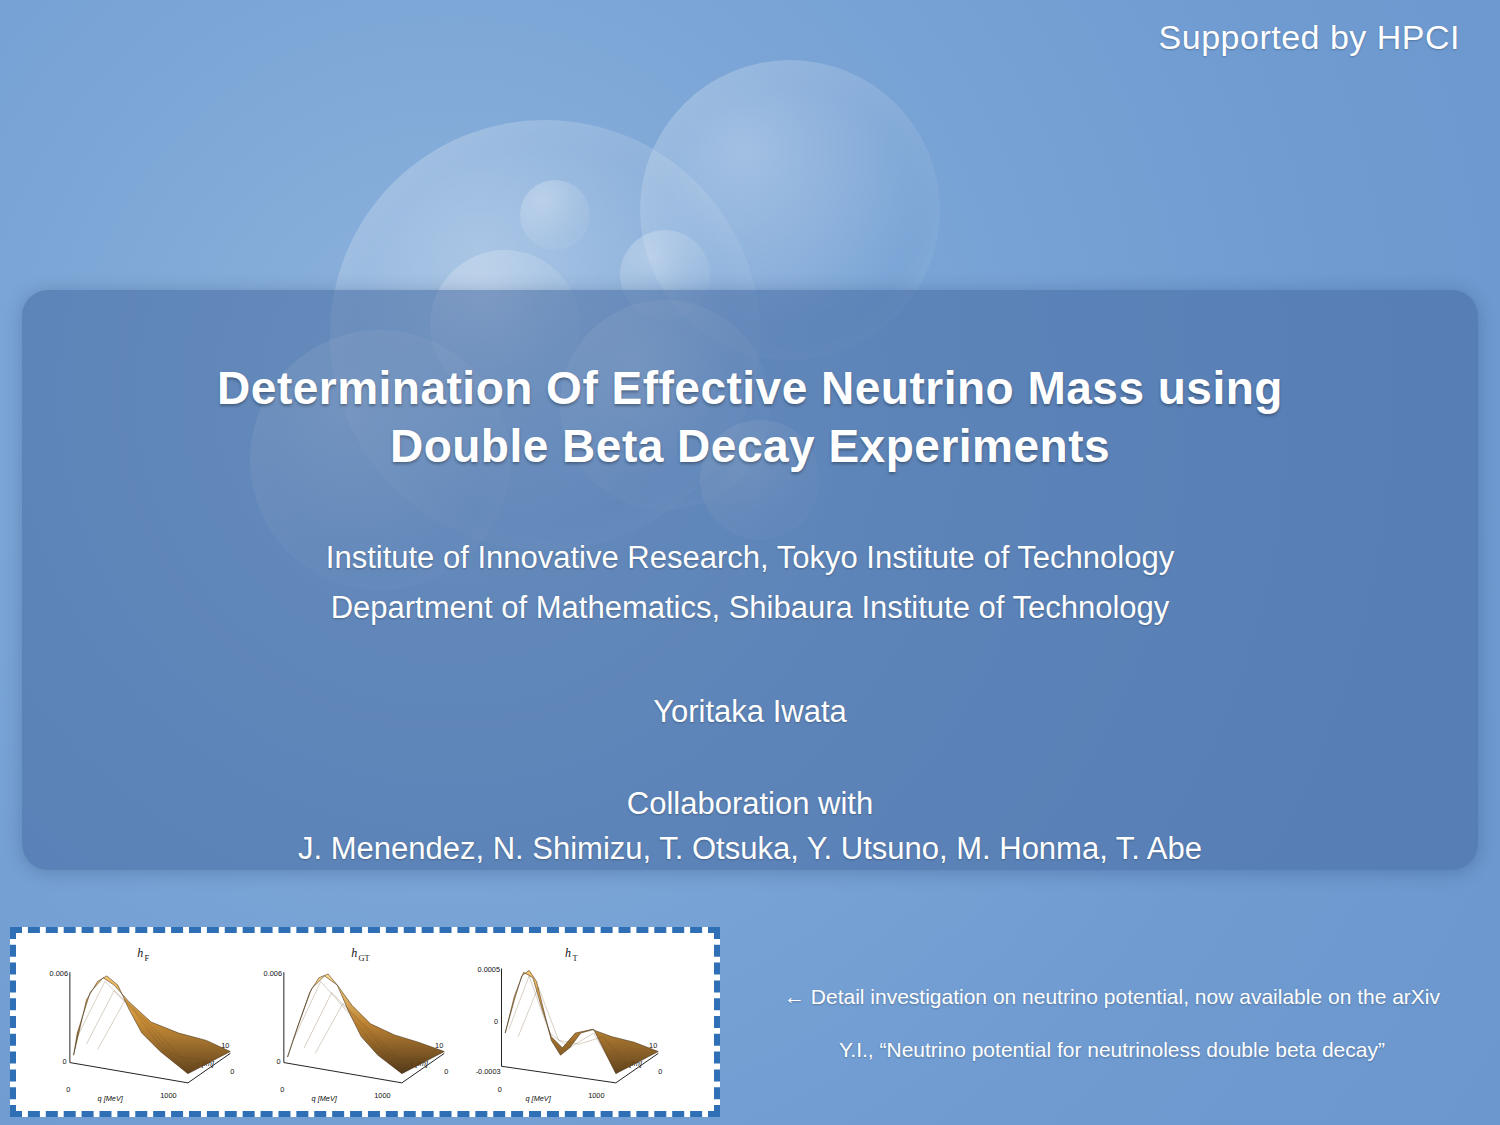Supported by HPCI
Determination Of Effective Neutrino Mass using
Double Beta Decay Experiments
Institute of Innovative Research, Tokyo Institute of Technology
Department of Mathematics, Shibaura Institute of Technology
Yoritaka Iwata
Collaboration with
J. Menendez, N. Shimizu, T. Otsuka, Y. Utsuno, M. Honma, T. Abe
h F 0.006 0 0 1000 10 0 q [MeV] r [fm] h GT 0.006 0 0 1000 10 0 q [MeV] r [fm] h T 0.0005 0 -0.0003 0 1000 10 0 q [MeV] r [fm]
← Detail investigation on neutrino potential, now available on the arXiv Y.I., “Neutrino potential for neutrinoless double beta decay”